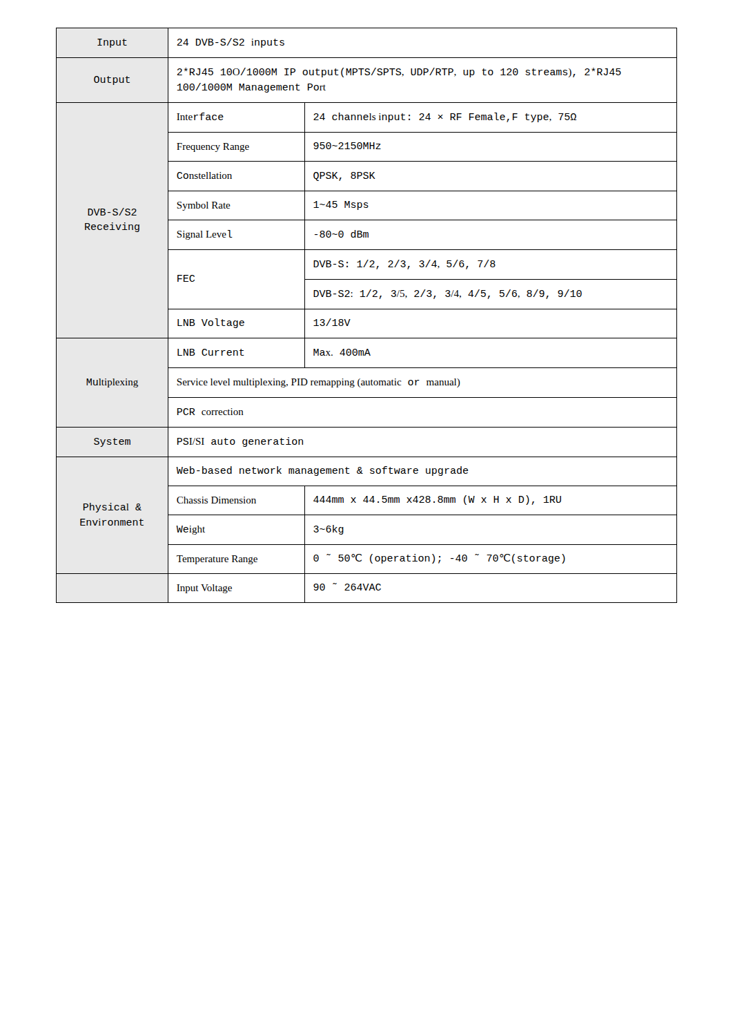| Input | 24 DVB-S/S2 i nputs |
| Output | 2*RJ45 10 O /1000M IP output(MPTS/SPTS , UDP/RTP , up to 120 streams ) , 2*RJ45 100/1000M Management Po rt |
| DVB-S/S2 Receiving | Inte rface | 24 channe ls i nput: 24 × RF Female,F type , 75Ω |
| Frequency Range | 950~2150MHz |
| Co nstellation | QPSK, 8PSK |
| Symbol Rate | 1~45 Msps |
| Signal Leve l | -80~0 dBm |
| FEC | DVB-S: 1/2, 2/3, 3/4 , 5/6, 7/8 |
| DVB-S2 : 1/2, 3 /5, 2/3, 3 /4, 4/5, 5/6 , 8/9, 9/10 |
| LNB Voltage | 13/18V |
| Mu ltiplexing | LNB Current | Ma x. 400mA |
| Service level multiplexing, PID remapping (automatic or manual) |
| PCR correction |
| System | PS I/SI auto generation |
| Physica l & Env i ronment | Web-based network management & software upgrade |
| Chassis Dimension | 444mm x 44.5mm x428.8mm (W x H x D), 1RU |
| We ight | 3~6kg |
| Temperature Range | 0 ​˜ 50℃ (operation); -40 ​˜ 70℃(storage) |
| | Input Voltage | 90 ​˜ 264VAC |